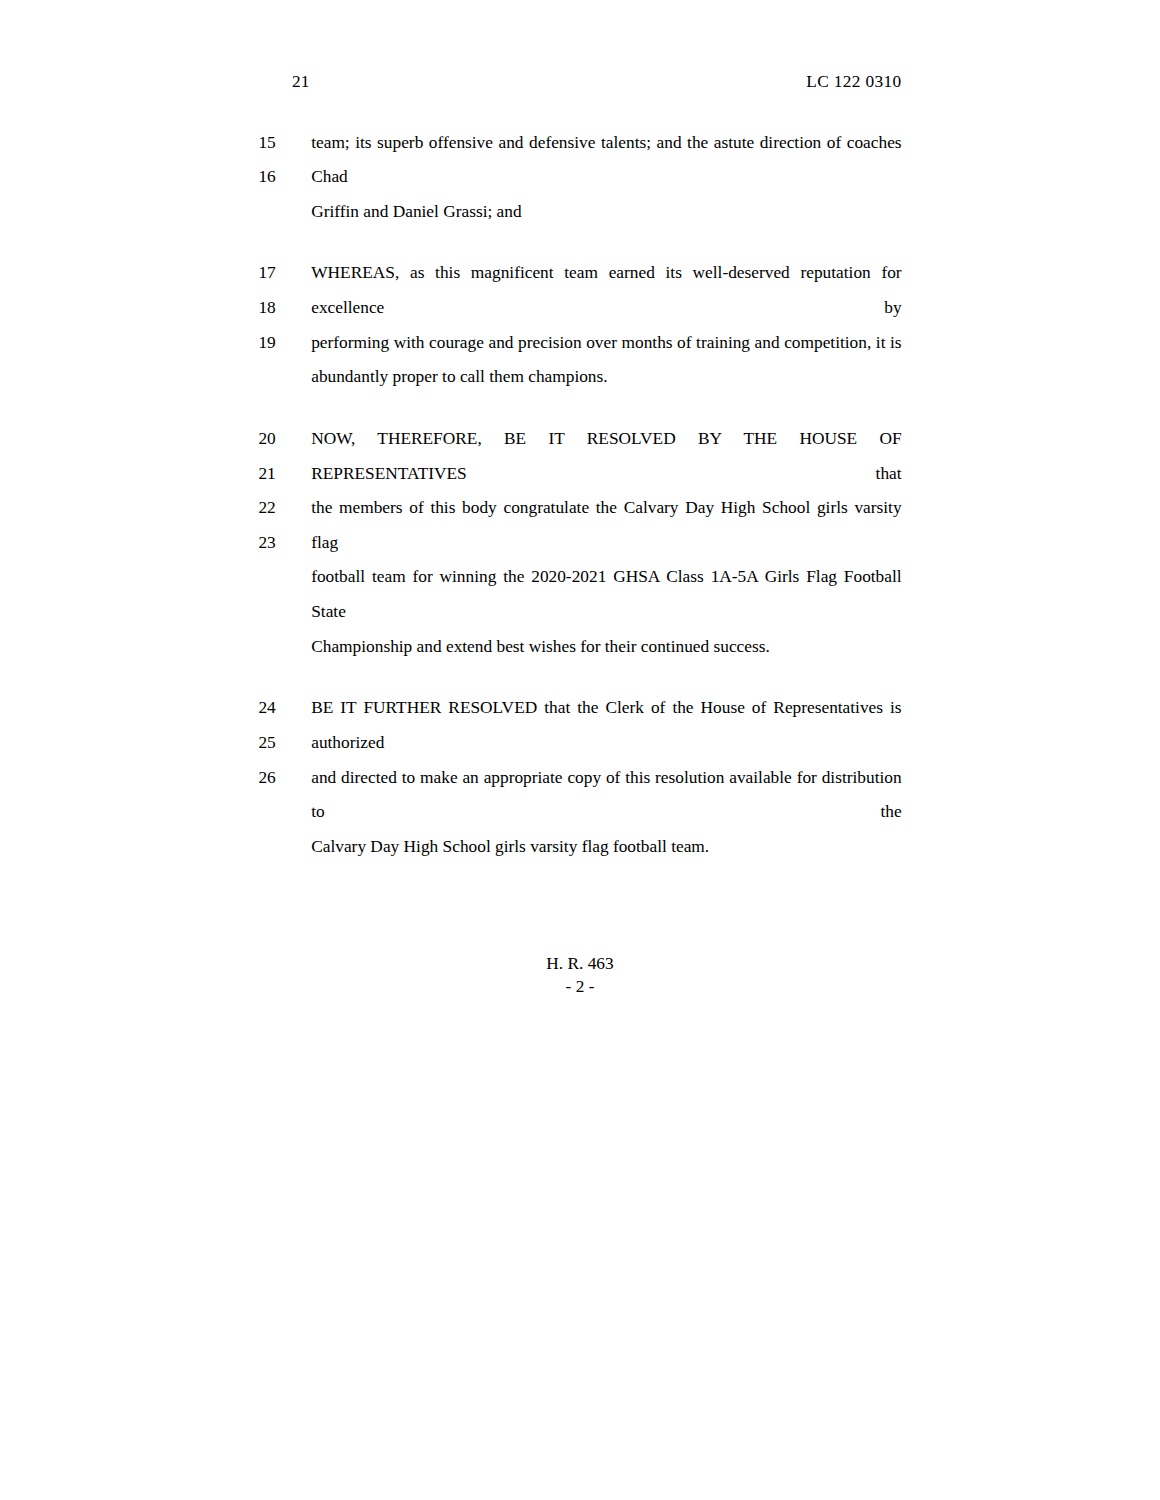21 LC 122 0310
15 16
team; its superb offensive and defensive talents; and the astute direction of coaches Chad Griffin and Daniel Grassi; and
17 18 19
WHEREAS, as this magnificent team earned its well-deserved reputation for excellence by performing with courage and precision over months of training and competition, it is abundantly proper to call them champions.
20 21 22 23
NOW, THEREFORE, BE IT RESOLVED BY THE HOUSE OF REPRESENTATIVES that the members of this body congratulate the Calvary Day High School girls varsity flag football team for winning the 2020-2021 GHSA Class 1A-5A Girls Flag Football State Championship and extend best wishes for their continued success.
24 25 26
BE IT FURTHER RESOLVED that the Clerk of the House of Representatives is authorized and directed to make an appropriate copy of this resolution available for distribution to the Calvary Day High School girls varsity flag football team.
H. R. 463
- 2 -